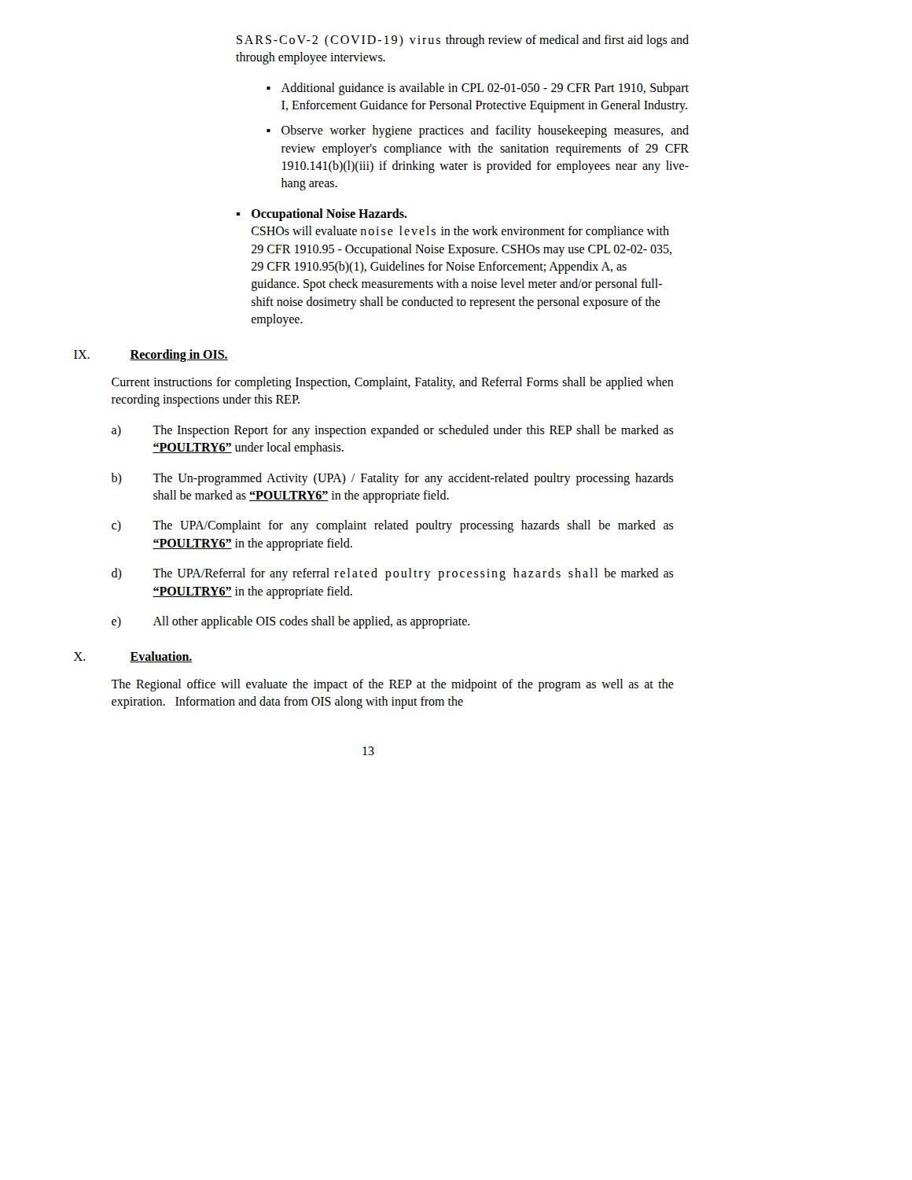SARS-CoV-2 (COVID-19) virus through review of medical and first aid logs and through employee interviews.
Additional guidance is available in CPL 02-01-050 - 29 CFR Part 1910, Subpart I, Enforcement Guidance for Personal Protective Equipment in General Industry.
Observe worker hygiene practices and facility housekeeping measures, and review employer's compliance with the sanitation requirements of 29 CFR 1910.141(b)(l)(iii) if drinking water is provided for employees near any live-hang areas.
Occupational Noise Hazards.
CSHOs will evaluate noise levels in the work environment for compliance with 29 CFR 1910.95 - Occupational Noise Exposure. CSHOs may use CPL 02-02- 035, 29 CFR 1910.95(b)(1), Guidelines for Noise Enforcement; Appendix A, as guidance. Spot check measurements with a noise level meter and/or personal full-shift noise dosimetry shall be conducted to represent the personal exposure of the employee.
IX.
Recording in OIS.
Current instructions for completing Inspection, Complaint, Fatality, and Referral Forms shall be applied when recording inspections under this REP.
a)
The Inspection Report for any inspection expanded or scheduled under this REP shall be marked as “POULTRY6” under local emphasis.
b)
The Un-programmed Activity (UPA) / Fatality for any accident-related poultry processing hazards shall be marked as “POULTRY6” in the appropriate field.
c)
The UPA/Complaint for any complaint related poultry processing hazards shall be marked as “POULTRY6” in the appropriate field.
d)
The UPA/Referral for any referral related poultry processing hazards shall be marked as “POULTRY6” in the appropriate field.
e)
All other applicable OIS codes shall be applied, as appropriate.
X.
Evaluation.
The Regional office will evaluate the impact of the REP at the midpoint of the program as well as at the expiration. Information and data from OIS along with input from the
13